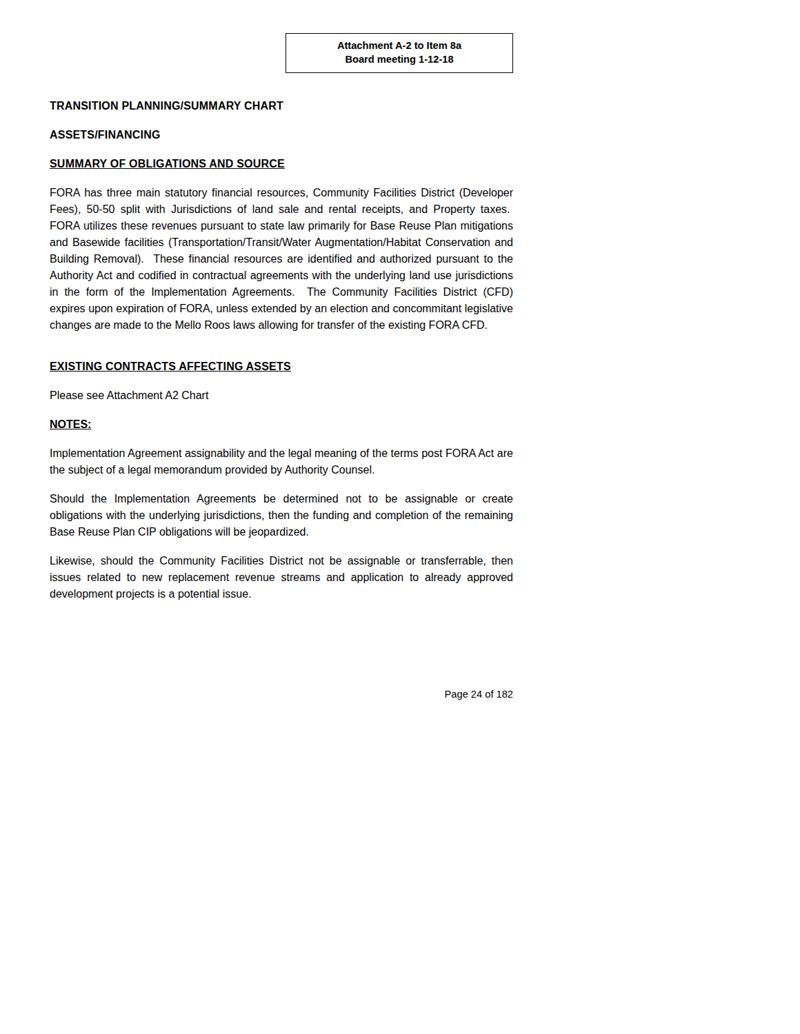Attachment A-2 to Item 8a
Board meeting 1-12-18
TRANSITION PLANNING/SUMMARY CHART
ASSETS/FINANCING
SUMMARY OF OBLIGATIONS AND SOURCE
FORA has three main statutory financial resources, Community Facilities District (Developer Fees), 50-50 split with Jurisdictions of land sale and rental receipts, and Property taxes. FORA utilizes these revenues pursuant to state law primarily for Base Reuse Plan mitigations and Basewide facilities (Transportation/Transit/Water Augmentation/Habitat Conservation and Building Removal). These financial resources are identified and authorized pursuant to the Authority Act and codified in contractual agreements with the underlying land use jurisdictions in the form of the Implementation Agreements. The Community Facilities District (CFD) expires upon expiration of FORA, unless extended by an election and concommitant legislative changes are made to the Mello Roos laws allowing for transfer of the existing FORA CFD.
EXISTING CONTRACTS AFFECTING ASSETS
Please see Attachment A2 Chart
NOTES:
Implementation Agreement assignability and the legal meaning of the terms post FORA Act are the subject of a legal memorandum provided by Authority Counsel.
Should the Implementation Agreements be determined not to be assignable or create obligations with the underlying jurisdictions, then the funding and completion of the remaining Base Reuse Plan CIP obligations will be jeopardized.
Likewise, should the Community Facilities District not be assignable or transferrable, then issues related to new replacement revenue streams and application to already approved development projects is a potential issue.
Page 24 of 182